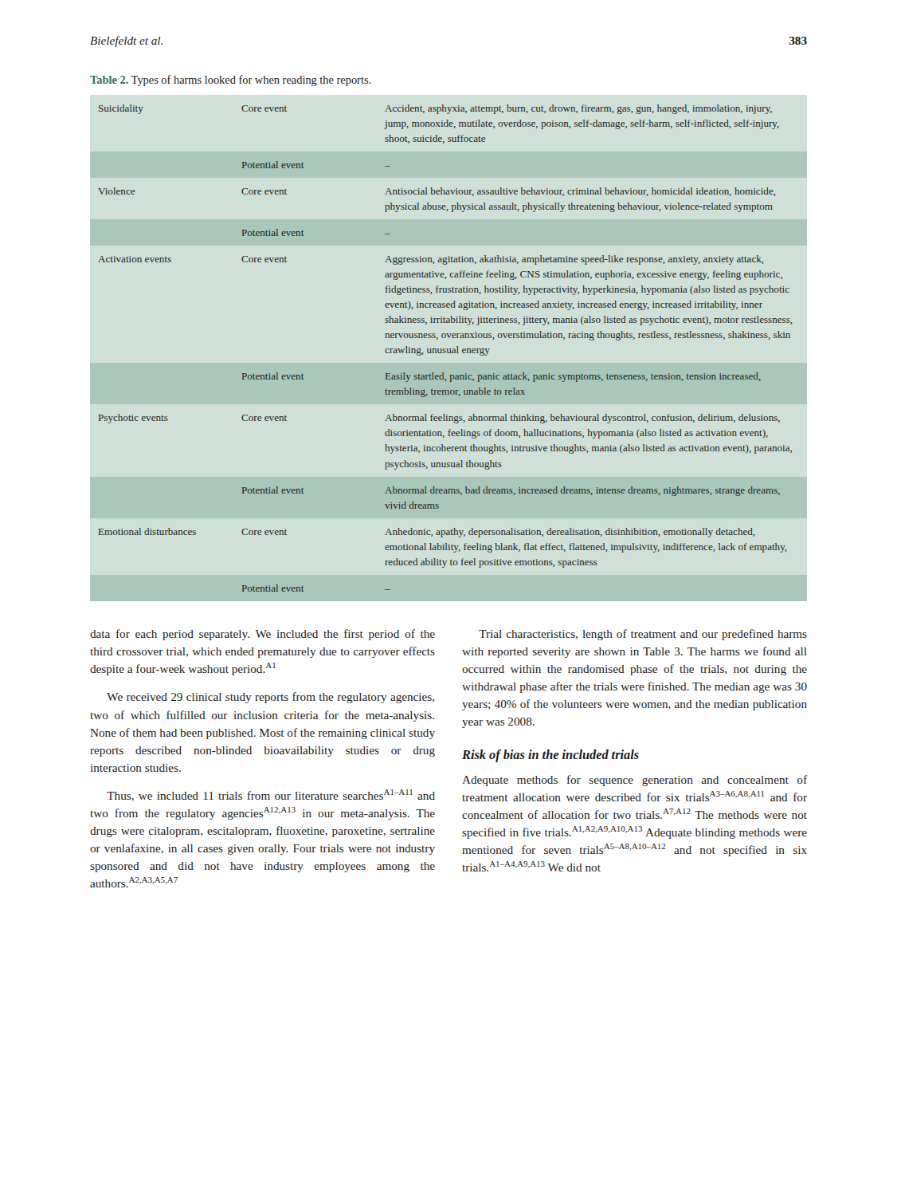Bielefeldt et al. 383
Table 2. Types of harms looked for when reading the reports.
| Suicidality | Core event | Accident, asphyxia, attempt, burn, cut, drown, firearm, gas, gun, hanged, immolation, injury, jump, monoxide, mutilate, overdose, poison, self-damage, self-harm, self-inflicted, self-injury, shoot, suicide, suffocate |
| | Potential event | – |
| Violence | Core event | Antisocial behaviour, assaultive behaviour, criminal behaviour, homicidal ideation, homicide, physical abuse, physical assault, physically threatening behaviour, violence-related symptom |
| | Potential event | – |
| Activation events | Core event | Aggression, agitation, akathisia, amphetamine speed-like response, anxiety, anxiety attack, argumentative, caffeine feeling, CNS stimulation, euphoria, excessive energy, feeling euphoric, fidgetiness, frustration, hostility, hyperactivity, hyperkinesia, hypomania (also listed as psychotic event), increased agitation, increased anxiety, increased energy, increased irritability, inner shakiness, irritability, jitteriness, jittery, mania (also listed as psychotic event), motor restlessness, nervousness, overanxious, overstimulation, racing thoughts, restless, restlessness, shakiness, skin crawling, unusual energy |
| | Potential event | Easily startled, panic, panic attack, panic symptoms, tenseness, tension, tension increased, trembling, tremor, unable to relax |
| Psychotic events | Core event | Abnormal feelings, abnormal thinking, behavioural dyscontrol, confusion, delirium, delusions, disorientation, feelings of doom, hallucinations, hypomania (also listed as activation event), hysteria, incoherent thoughts, intrusive thoughts, mania (also listed as activation event), paranoia, psychosis, unusual thoughts |
| | Potential event | Abnormal dreams, bad dreams, increased dreams, intense dreams, nightmares, strange dreams, vivid dreams |
| Emotional disturbances | Core event | Anhedonic, apathy, depersonalisation, derealisation, disinhibition, emotionally detached, emotional lability, feeling blank, flat effect, flattened, impulsivity, indifference, lack of empathy, reduced ability to feel positive emotions, spaciness |
| | Potential event | – |
data for each period separately. We included the first period of the third crossover trial, which ended prematurely due to carryover effects despite a four-week washout period.A1
We received 29 clinical study reports from the regulatory agencies, two of which fulfilled our inclusion criteria for the meta-analysis. None of them had been published. Most of the remaining clinical study reports described non-blinded bioavailability studies or drug interaction studies.
Thus, we included 11 trials from our literature searchesA1–A11 and two from the regulatory agenciesA12,A13 in our meta-analysis. The drugs were citalopram, escitalopram, fluoxetine, paroxetine, sertraline or venlafaxine, in all cases given orally. Four trials were not industry sponsored and did not have industry employees among the authors.A2,A3,A5,A7
Trial characteristics, length of treatment and our predefined harms with reported severity are shown in Table 3. The harms we found all occurred within the randomised phase of the trials, not during the withdrawal phase after the trials were finished. The median age was 30 years; 40% of the volunteers were women, and the median publication year was 2008.
Risk of bias in the included trials
Adequate methods for sequence generation and concealment of treatment allocation were described for six trialsA3–A6,A8,A11 and for concealment of allocation for two trials.A7,A12 The methods were not specified in five trials.A1,A2,A9,A10,A13 Adequate blinding methods were mentioned for seven trialsA5–A8,A10–A12 and not specified in six trials.A1–A4,A9,A13 We did not